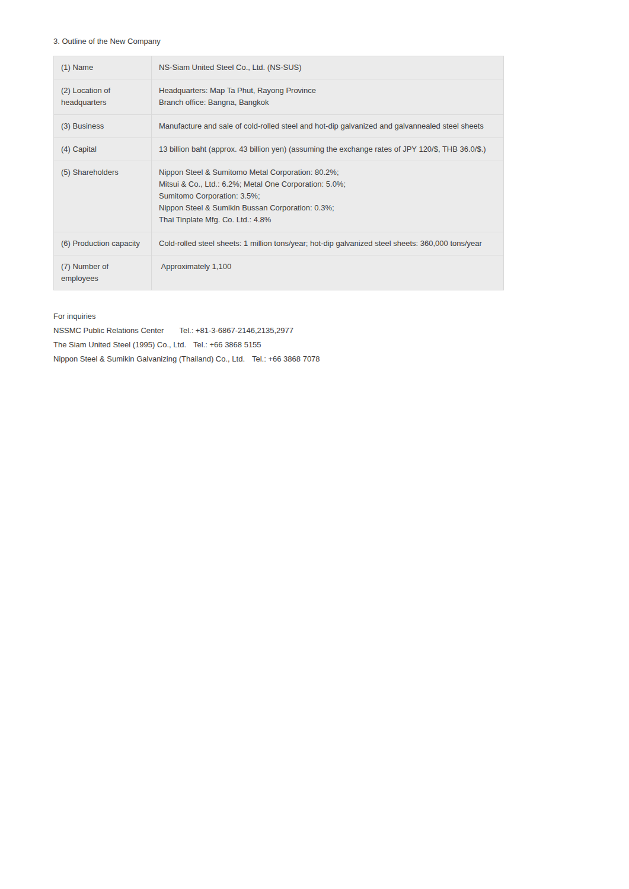3. Outline of the New Company
| (1) Name | NS-Siam United Steel Co., Ltd. (NS-SUS) |
| (2) Location of headquarters | Headquarters: Map Ta Phut, Rayong Province Branch office: Bangna, Bangkok |
| (3) Business | Manufacture and sale of cold-rolled steel and hot-dip galvanized and galvannealed steel sheets |
| (4) Capital | 13 billion baht (approx. 43 billion yen) (assuming the exchange rates of JPY 120/$, THB 36.0/$.) |
| (5) Shareholders | Nippon Steel & Sumitomo Metal Corporation: 80.2%; Mitsui & Co., Ltd.: 6.2%; Metal One Corporation: 5.0%; Sumitomo Corporation: 3.5%; Nippon Steel & Sumikin Bussan Corporation: 0.3%; Thai Tinplate Mfg. Co. Ltd.: 4.8% |
| (6) Production capacity | Cold-rolled steel sheets: 1 million tons/year; hot-dip galvanized steel sheets: 360,000 tons/year |
| (7) Number of employees | Approximately 1,100 |
For inquiries
NSSMC Public Relations Center Tel.: +81-3-6867-2146,2135,2977
The Siam United Steel (1995) Co., Ltd. Tel.: +66 3868 5155
Nippon Steel & Sumikin Galvanizing (Thailand) Co., Ltd. Tel.: +66 3868 7078